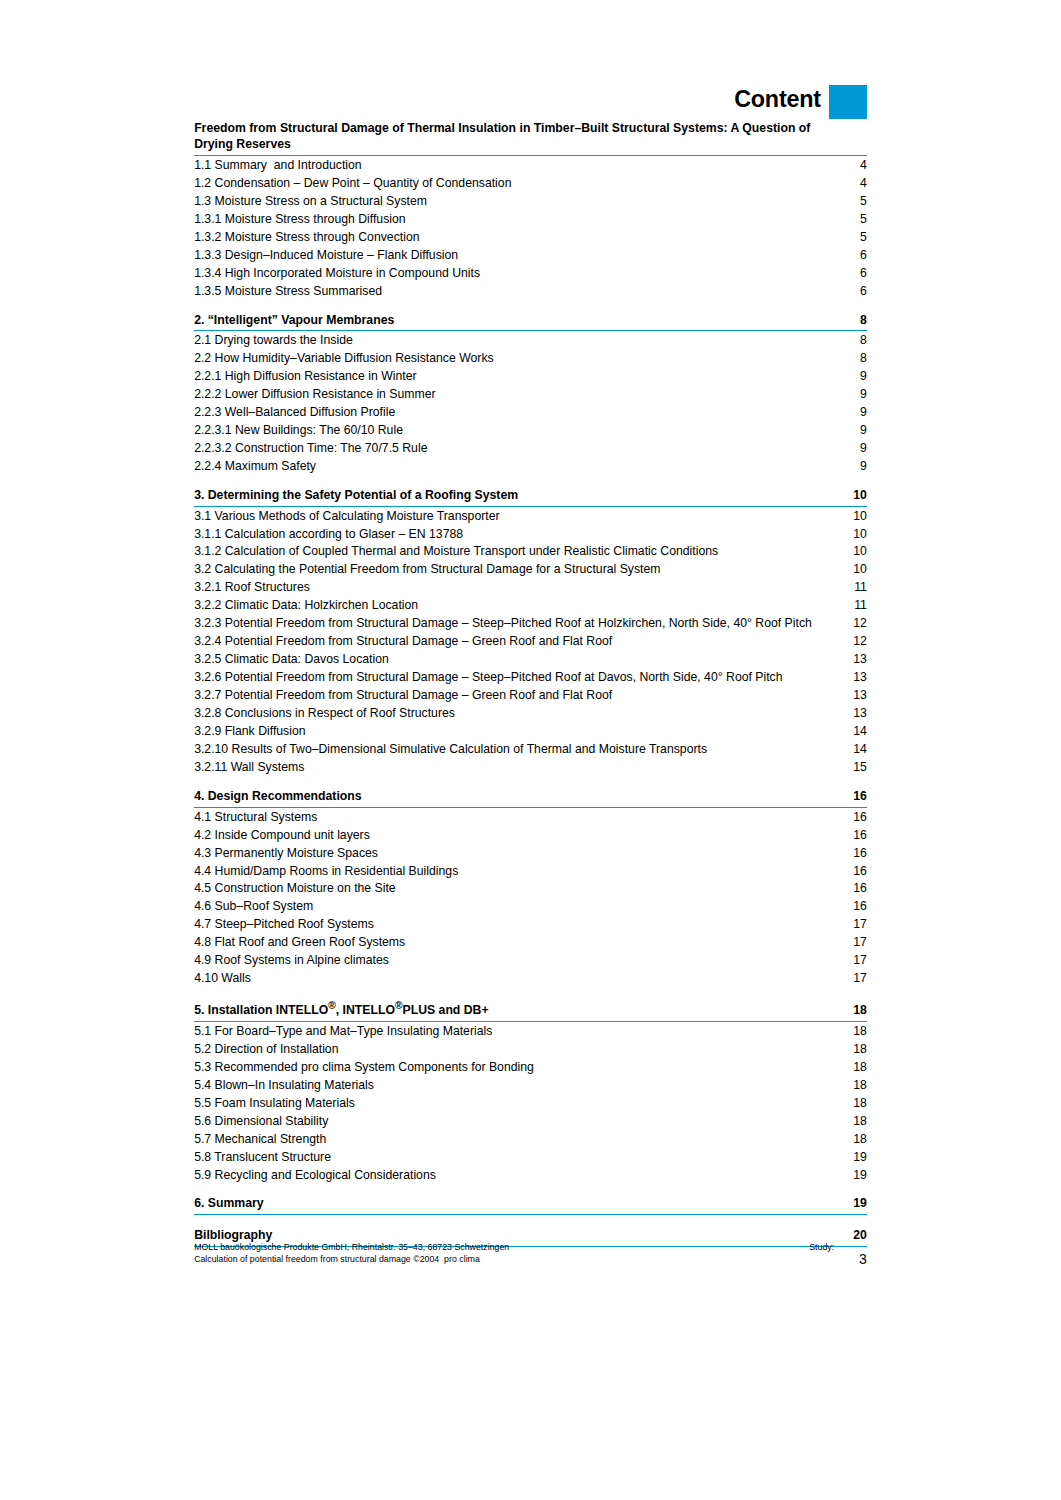Content
| Freedom from Structural Damage of Thermal Insulation in Timber–Built Structural Systems: A Question of Drying Reserves | |
| 1.1 Summary and Introduction | 4 |
| 1.2 Condensation – Dew Point – Quantity of Condensation | 4 |
| 1.3 Moisture Stress on a Structural System | 5 |
| 1.3.1 Moisture Stress through Diffusion | 5 |
| 1.3.2 Moisture Stress through Convection | 5 |
| 1.3.3 Design–Induced Moisture – Flank Diffusion | 6 |
| 1.3.4 High Incorporated Moisture in Compound Units | 6 |
| 1.3.5 Moisture Stress Summarised | 6 |
| 2. “Intelligent” Vapour Membranes | 8 |
| 2.1 Drying towards the Inside | 8 |
| 2.2 How Humidity–Variable Diffusion Resistance Works | 8 |
| 2.2.1 High Diffusion Resistance in Winter | 9 |
| 2.2.2 Lower Diffusion Resistance in Summer | 9 |
| 2.2.3 Well–Balanced Diffusion Profile | 9 |
| 2.2.3.1 New Buildings: The 60/10 Rule | 9 |
| 2.2.3.2 Construction Time: The 70/7.5 Rule | 9 |
| 2.2.4 Maximum Safety | 9 |
| 3. Determining the Safety Potential of a Roofing System | 10 |
| 3.1 Various Methods of Calculating Moisture Transporter | 10 |
| 3.1.1 Calculation according to Glaser – EN 13788 | 10 |
| 3.1.2 Calculation of Coupled Thermal and Moisture Transport under Realistic Climatic Conditions | 10 |
| 3.2 Calculating the Potential Freedom from Structural Damage for a Structural System | 10 |
| 3.2.1 Roof Structures | 11 |
| 3.2.2 Climatic Data: Holzkirchen Location | 11 |
| 3.2.3 Potential Freedom from Structural Damage – Steep–Pitched Roof at Holzkirchen, North Side, 40° Roof Pitch | 12 |
| 3.2.4 Potential Freedom from Structural Damage – Green Roof and Flat Roof | 12 |
| 3.2.5 Climatic Data: Davos Location | 13 |
| 3.2.6 Potential Freedom from Structural Damage – Steep–Pitched Roof at Davos, North Side, 40° Roof Pitch | 13 |
| 3.2.7 Potential Freedom from Structural Damage – Green Roof and Flat Roof | 13 |
| 3.2.8 Conclusions in Respect of Roof Structures | 13 |
| 3.2.9 Flank Diffusion | 14 |
| 3.2.10 Results of Two–Dimensional Simulative Calculation of Thermal and Moisture Transports | 14 |
| 3.2.11 Wall Systems | 15 |
| 4. Design Recommendations | 16 |
| 4.1 Structural Systems | 16 |
| 4.2 Inside Compound unit layers | 16 |
| 4.3 Permanently Moisture Spaces | 16 |
| 4.4 Humid/Damp Rooms in Residential Buildings | 16 |
| 4.5 Construction Moisture on the Site | 16 |
| 4.6 Sub–Roof System | 16 |
| 4.7 Steep–Pitched Roof Systems | 17 |
| 4.8 Flat Roof and Green Roof Systems | 17 |
| 4.9 Roof Systems in Alpine climates | 17 |
| 4.10 Walls | 17 |
| 5. Installation INTELLO ® , INTELLO ® PLUS and DB+ | 18 |
| 5.1 For Board–Type and Mat–Type Insulating Materials | 18 |
| 5.2 Direction of Installation | 18 |
| 5.3 Recommended pro clima System Components for Bonding | 18 |
| 5.4 Blown–In Insulating Materials | 18 |
| 5.5 Foam Insulating Materials | 18 |
| 5.6 Dimensional Stability | 18 |
| 5.7 Mechanical Strength | 18 |
| 5.8 Translucent Structure | 19 |
| 5.9 Recycling and Ecological Considerations | 19 |
| 6. Summary | 19 |
| Bilbliography | 20 |
MOLL bauökologische Produkte GmbH, Rheintalstr. 35–43, 68723 Schwetzingen Study: Calculation of potential freedom from structural damage ©2004 pro clima 3